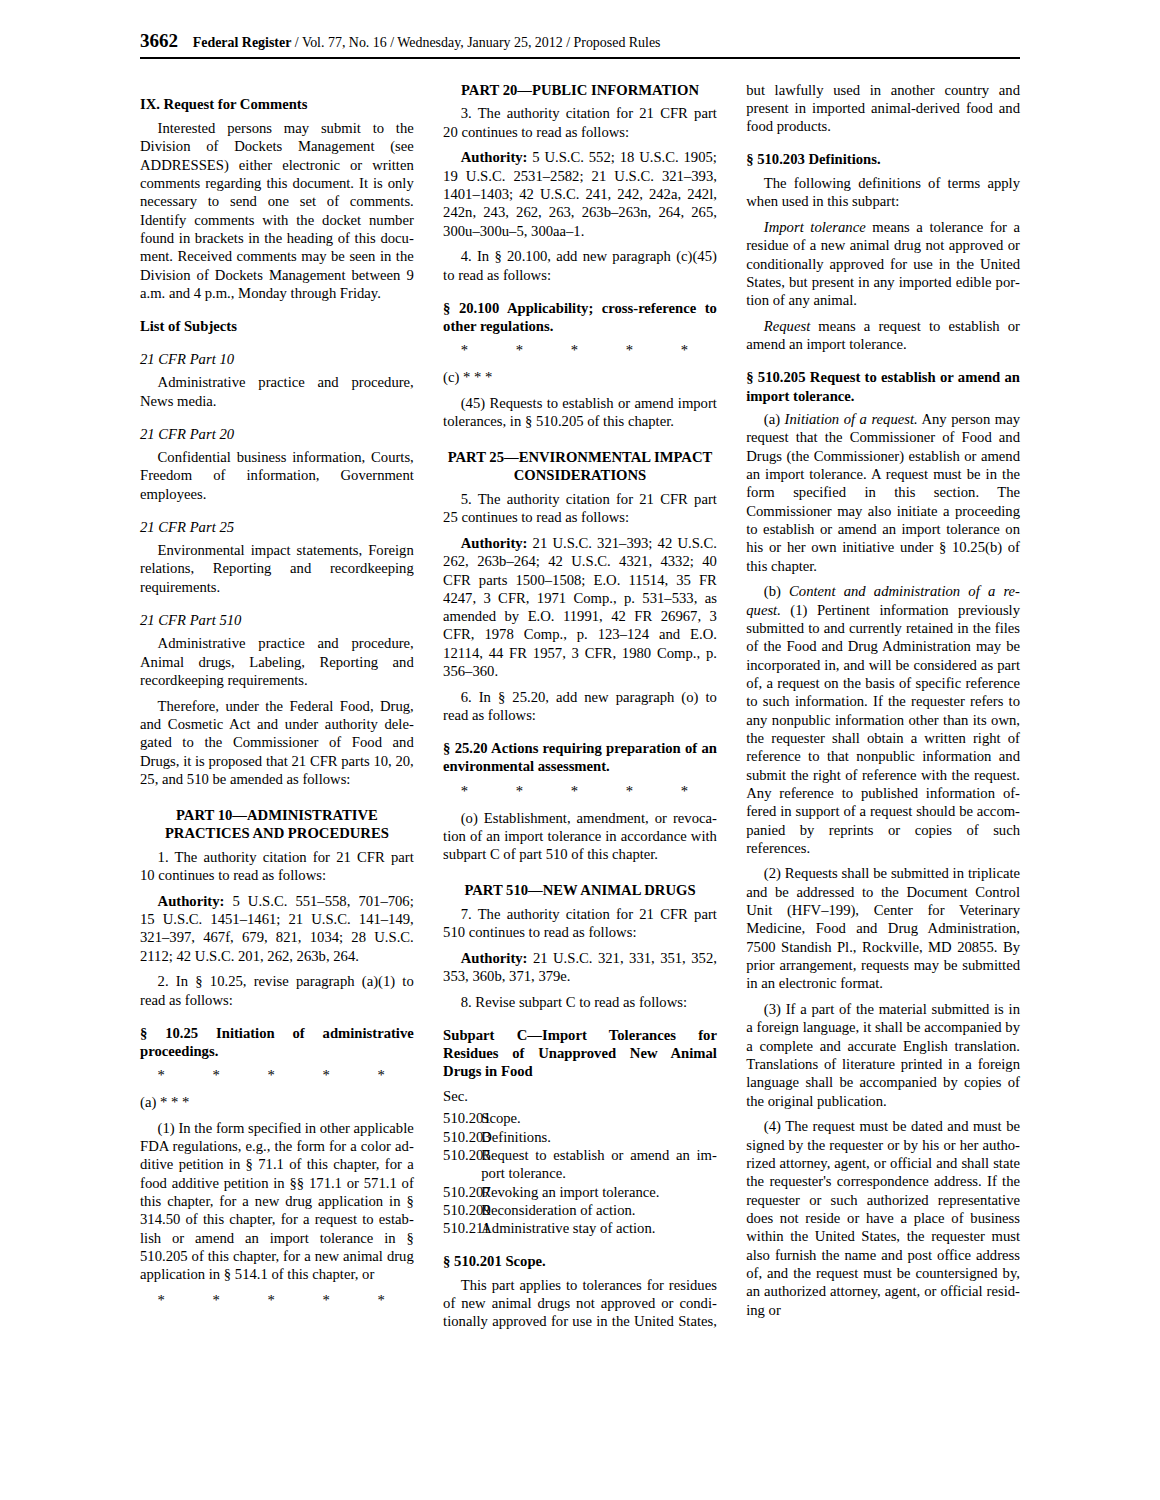3662 Federal Register / Vol. 77, No. 16 / Wednesday, January 25, 2012 / Proposed Rules
IX. Request for Comments
Interested persons may submit to the Division of Dockets Management (see ADDRESSES) either electronic or written comments regarding this document. It is only necessary to send one set of comments. Identify comments with the docket number found in brackets in the heading of this document. Received comments may be seen in the Division of Dockets Management between 9 a.m. and 4 p.m., Monday through Friday.
List of Subjects
21 CFR Part 10
Administrative practice and procedure, News media.
21 CFR Part 20
Confidential business information, Courts, Freedom of information, Government employees.
21 CFR Part 25
Environmental impact statements, Foreign relations, Reporting and recordkeeping requirements.
21 CFR Part 510
Administrative practice and procedure, Animal drugs, Labeling, Reporting and recordkeeping requirements.
Therefore, under the Federal Food, Drug, and Cosmetic Act and under authority delegated to the Commissioner of Food and Drugs, it is proposed that 21 CFR parts 10, 20, 25, and 510 be amended as follows:
PART 10—ADMINISTRATIVE PRACTICES AND PROCEDURES
1. The authority citation for 21 CFR part 10 continues to read as follows:
Authority: 5 U.S.C. 551–558, 701–706; 15 U.S.C. 1451–1461; 21 U.S.C. 141–149, 321–397, 467f, 679, 821, 1034; 28 U.S.C. 2112; 42 U.S.C. 201, 262, 263b, 264.
2. In § 10.25, revise paragraph (a)(1) to read as follows:
§ 10.25 Initiation of administrative proceedings.
* * * * *
(a) * * *
(1) In the form specified in other applicable FDA regulations, e.g., the form for a color additive petition in § 71.1 of this chapter, for a food additive petition in §§ 171.1 or 571.1 of this chapter, for a new drug application in § 314.50 of this chapter, for a request to establish or amend an import tolerance in § 510.205 of this chapter, for a new animal drug application in § 514.1 of this chapter, or
* * * * *
PART 20—PUBLIC INFORMATION
3. The authority citation for 21 CFR part 20 continues to read as follows:
Authority: 5 U.S.C. 552; 18 U.S.C. 1905; 19 U.S.C. 2531–2582; 21 U.S.C. 321–393, 1401–1403; 42 U.S.C. 241, 242, 242a, 242l, 242n, 243, 262, 263, 263b–263n, 264, 265, 300u–300u–5, 300aa–1.
4. In § 20.100, add new paragraph (c)(45) to read as follows:
§ 20.100 Applicability; cross-reference to other regulations.
* * * * *
(c) * * *
(45) Requests to establish or amend import tolerances, in § 510.205 of this chapter.
PART 25—ENVIRONMENTAL IMPACT CONSIDERATIONS
5. The authority citation for 21 CFR part 25 continues to read as follows:
Authority: 21 U.S.C. 321–393; 42 U.S.C. 262, 263b–264; 42 U.S.C. 4321, 4332; 40 CFR parts 1500–1508; E.O. 11514, 35 FR 4247, 3 CFR, 1971 Comp., p. 531–533, as amended by E.O. 11991, 42 FR 26967, 3 CFR, 1978 Comp., p. 123–124 and E.O. 12114, 44 FR 1957, 3 CFR, 1980 Comp., p. 356–360.
6. In § 25.20, add new paragraph (o) to read as follows:
§ 25.20 Actions requiring preparation of an environmental assessment.
* * * * *
(o) Establishment, amendment, or revocation of an import tolerance in accordance with subpart C of part 510 of this chapter.
PART 510—NEW ANIMAL DRUGS
7. The authority citation for 21 CFR part 510 continues to read as follows:
Authority: 21 U.S.C. 321, 331, 351, 352, 353, 360b, 371, 379e.
8. Revise subpart C to read as follows:
Subpart C—Import Tolerances for Residues of Unapproved New Animal Drugs in Food
Sec.
510.201 Scope.
510.203 Definitions.
510.205 Request to establish or amend an import tolerance.
510.207 Revoking an import tolerance.
510.209 Reconsideration of action.
510.211 Administrative stay of action.
§ 510.201 Scope.
This part applies to tolerances for residues of new animal drugs not approved or conditionally approved for use in the United States, but lawfully used in another country and present in imported animal-derived food and food products.
§ 510.203 Definitions.
The following definitions of terms apply when used in this subpart:
Import tolerance means a tolerance for a residue of a new animal drug not approved or conditionally approved for use in the United States, but present in any imported edible portion of any animal.
Request means a request to establish or amend an import tolerance.
§ 510.205 Request to establish or amend an import tolerance.
(a) Initiation of a request. Any person may request that the Commissioner of Food and Drugs (the Commissioner) establish or amend an import tolerance. A request must be in the form specified in this section. The Commissioner may also initiate a proceeding to establish or amend an import tolerance on his or her own initiative under § 10.25(b) of this chapter.
(b) Content and administration of a request. (1) Pertinent information previously submitted to and currently retained in the files of the Food and Drug Administration may be incorporated in, and will be considered as part of, a request on the basis of specific reference to such information. If the requester refers to any nonpublic information other than its own, the requester shall obtain a written right of reference to that nonpublic information and submit the right of reference with the request. Any reference to published information offered in support of a request should be accompanied by reprints or copies of such references.
(2) Requests shall be submitted in triplicate and be addressed to the Document Control Unit (HFV–199), Center for Veterinary Medicine, Food and Drug Administration, 7500 Standish Pl., Rockville, MD 20855. By prior arrangement, requests may be submitted in an electronic format.
(3) If a part of the material submitted is in a foreign language, it shall be accompanied by a complete and accurate English translation. Translations of literature printed in a foreign language shall be accompanied by copies of the original publication.
(4) The request must be dated and must be signed by the requester or by his or her authorized attorney, agent, or official and shall state the requester's correspondence address. If the requester or such authorized representative does not reside or have a place of business within the United States, the requester must also furnish the name and post office address of, and the request must be countersigned by, an authorized attorney, agent, or official residing or